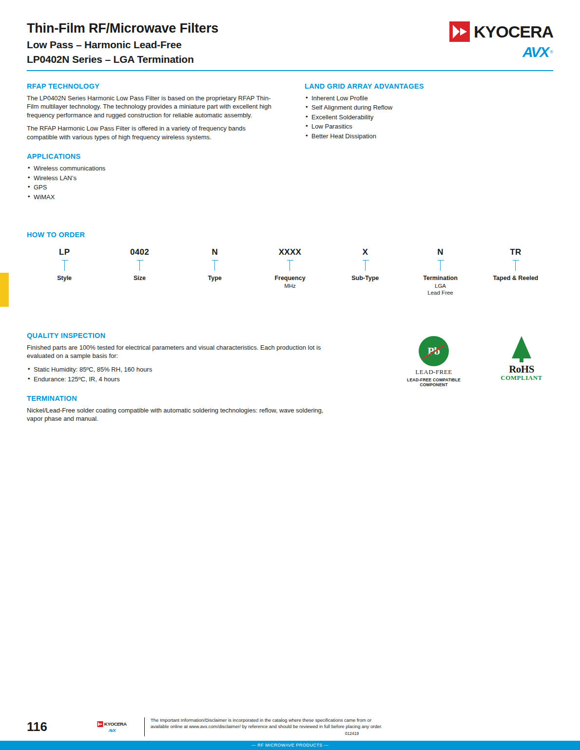Thin-Film RF/Microwave Filters
Low Pass – Harmonic Lead-Free
LP0402N Series – LGA Termination
KYOCERA
AVX
®
RFAP Technology
The LP0402N Series Harmonic Low Pass Filter is based on the proprietary RFAP Thin-Film multilayer technology. The technology provides a miniature part with excellent high frequency performance and rugged construction for reliable automatic assembly.
The RFAP Harmonic Low Pass Filter is offered in a variety of frequency bands compatible with various types of high frequency wireless systems.
Applications
Wireless communications
Wireless LAN’s
GPS
WiMAX
Land Grid Array Advantages
Inherent Low Profile
Self Alignment during Reflow
Excellent Solderability
Low Parasitics
Better Heat Dissipation
How to Order
| LP | 0402 | N | XXXX | X | N | TR |
| Style | Size | Type | Frequency MHz | Sub-Type | Termination LGA Lead Free | Taped & Reeled |
Quality Inspection
Finished parts are 100% tested for electrical parameters and visual characteristics. Each production lot is evaluated on a sample basis for:
Static Humidity: 85ºC, 85% RH, 160 hours
Endurance: 125ºC, IR, 4 hours
Termination
Nickel/Lead-Free solder coating compatible with automatic soldering technologies: reflow, wave soldering, vapor phase and manual.
Pb
LEAD-FREE
LEAD-FREE COMPATIBLE
COMPONENT
RoHS
COMPLIANT
116
KYOCERA
AVX
The Important Information/Disclaimer is incorporated in the catalog where these specifications came from or
available online at www.avx.com/disclaimer/ by reference and should be reviewed in full before placing any order.
012419
— RF MICROWAVE PRODUCTS —